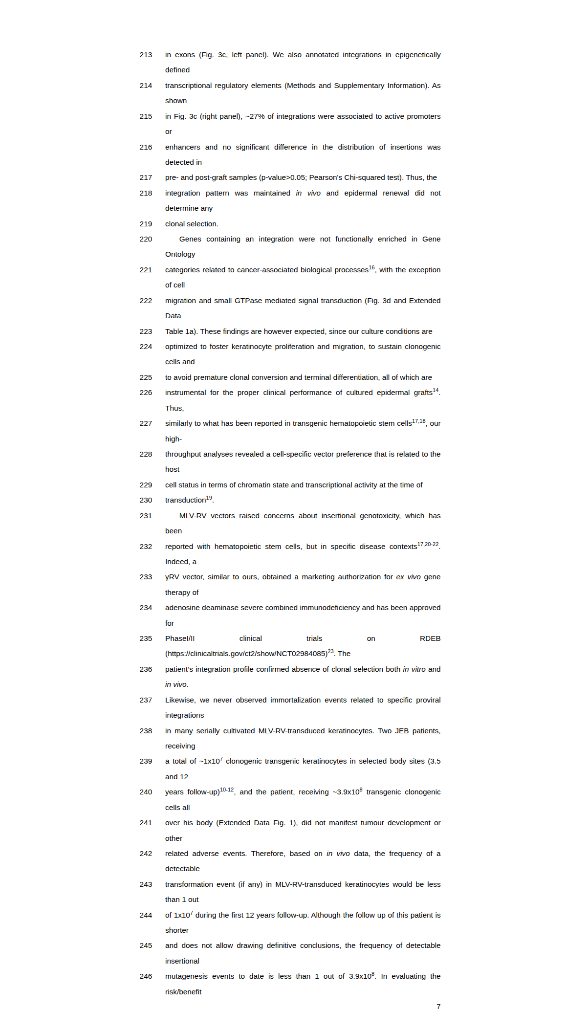213
in exons (Fig. 3c, left panel). We also annotated integrations in epigenetically defined
214
transcriptional regulatory elements (Methods and Supplementary Information). As shown
215
in Fig. 3c (right panel), ~27% of integrations were associated to active promoters or
216
enhancers and no significant difference in the distribution of insertions was detected in
217
pre- and post-graft samples (p-value>0.05; Pearson's Chi-squared test). Thus, the
218
integration pattern was maintained in vivo and epidermal renewal did not determine any
219
clonal selection.
220
Genes containing an integration were not functionally enriched in Gene Ontology
221
categories related to cancer-associated biological processes16, with the exception of cell
222
migration and small GTPase mediated signal transduction (Fig. 3d and Extended Data
223
Table 1a). These findings are however expected, since our culture conditions are
224
optimized to foster keratinocyte proliferation and migration, to sustain clonogenic cells and
225
to avoid premature clonal conversion and terminal differentiation, all of which are
226
instrumental for the proper clinical performance of cultured epidermal grafts14. Thus,
227
similarly to what has been reported in transgenic hematopoietic stem cells17,18, our high-
228
throughput analyses revealed a cell-specific vector preference that is related to the host
229
cell status in terms of chromatin state and transcriptional activity at the time of
230
transduction19.
231
MLV-RV vectors raised concerns about insertional genotoxicity, which has been
232
reported with hematopoietic stem cells, but in specific disease contexts17,20-22. Indeed, a
233
γRV vector, similar to ours, obtained a marketing authorization for ex vivo gene therapy of
234
adenosine deaminase severe combined immunodeficiency and has been approved for
235
PhaseI/II clinical trials on RDEB (https://clinicaltrials.gov/ct2/show/NCT02984085)23. The
236
patient’s integration profile confirmed absence of clonal selection both in vitro and in vivo.
237
Likewise, we never observed immortalization events related to specific proviral integrations
238
in many serially cultivated MLV-RV-transduced keratinocytes. Two JEB patients, receiving
239
a total of ~1x107 clonogenic transgenic keratinocytes in selected body sites (3.5 and 12
240
years follow-up)10-12, and the patient, receiving ~3.9x108 transgenic clonogenic cells all
241
over his body (Extended Data Fig. 1), did not manifest tumour development or other
242
related adverse events. Therefore, based on in vivo data, the frequency of a detectable
243
transformation event (if any) in MLV-RV-transduced keratinocytes would be less than 1 out
244
of 1x107 during the first 12 years follow-up. Although the follow up of this patient is shorter
245
and does not allow drawing definitive conclusions, the frequency of detectable insertional
246
mutagenesis events to date is less than 1 out of 3.9x108. In evaluating the risk/benefit
7